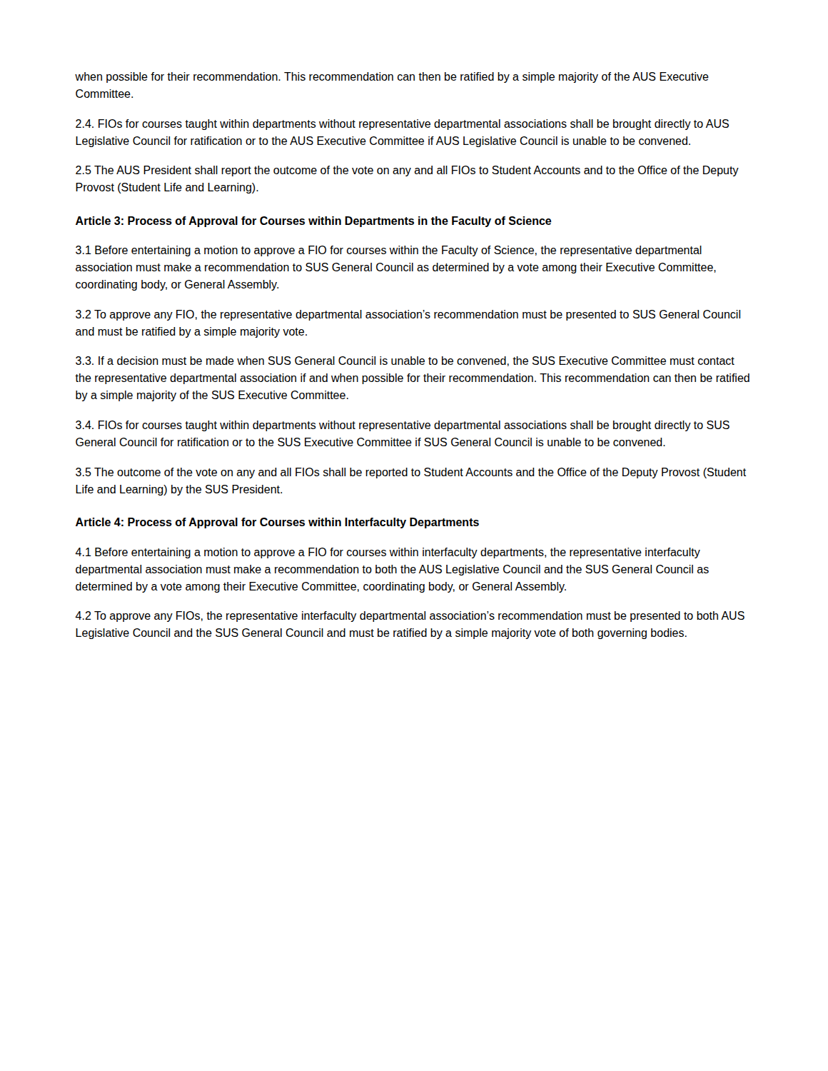when possible for their recommendation. This recommendation can then be ratified by a simple majority of the AUS Executive Committee.
2.4. FIOs for courses taught within departments without representative departmental associations shall be brought directly to AUS Legislative Council for ratification or to the AUS Executive Committee if AUS Legislative Council is unable to be convened.
2.5 The AUS President shall report the outcome of the vote on any and all FIOs to Student Accounts and to the Office of the Deputy Provost (Student Life and Learning).
Article 3: Process of Approval for Courses within Departments in the Faculty of Science
3.1 Before entertaining a motion to approve a FIO for courses within the Faculty of Science, the representative departmental association must make a recommendation to SUS General Council as determined by a vote among their Executive Committee, coordinating body, or General Assembly.
3.2 To approve any FIO, the representative departmental association’s recommendation must be presented to SUS General Council and must be ratified by a simple majority vote.
3.3. If a decision must be made when SUS General Council is unable to be convened, the SUS Executive Committee must contact the representative departmental association if and when possible for their recommendation. This recommendation can then be ratified by a simple majority of the SUS Executive Committee.
3.4. FIOs for courses taught within departments without representative departmental associations shall be brought directly to SUS General Council for ratification or to the SUS Executive Committee if SUS General Council is unable to be convened.
3.5 The outcome of the vote on any and all FIOs shall be reported to Student Accounts and the Office of the Deputy Provost (Student Life and Learning) by the SUS President.
Article 4: Process of Approval for Courses within Interfaculty Departments
4.1 Before entertaining a motion to approve a FIO for courses within interfaculty departments, the representative interfaculty departmental association must make a recommendation to both the AUS Legislative Council and the SUS General Council as determined by a vote among their Executive Committee, coordinating body, or General Assembly.
4.2 To approve any FIOs, the representative interfaculty departmental association’s recommendation must be presented to both AUS Legislative Council and the SUS General Council and must be ratified by a simple majority vote of both governing bodies.